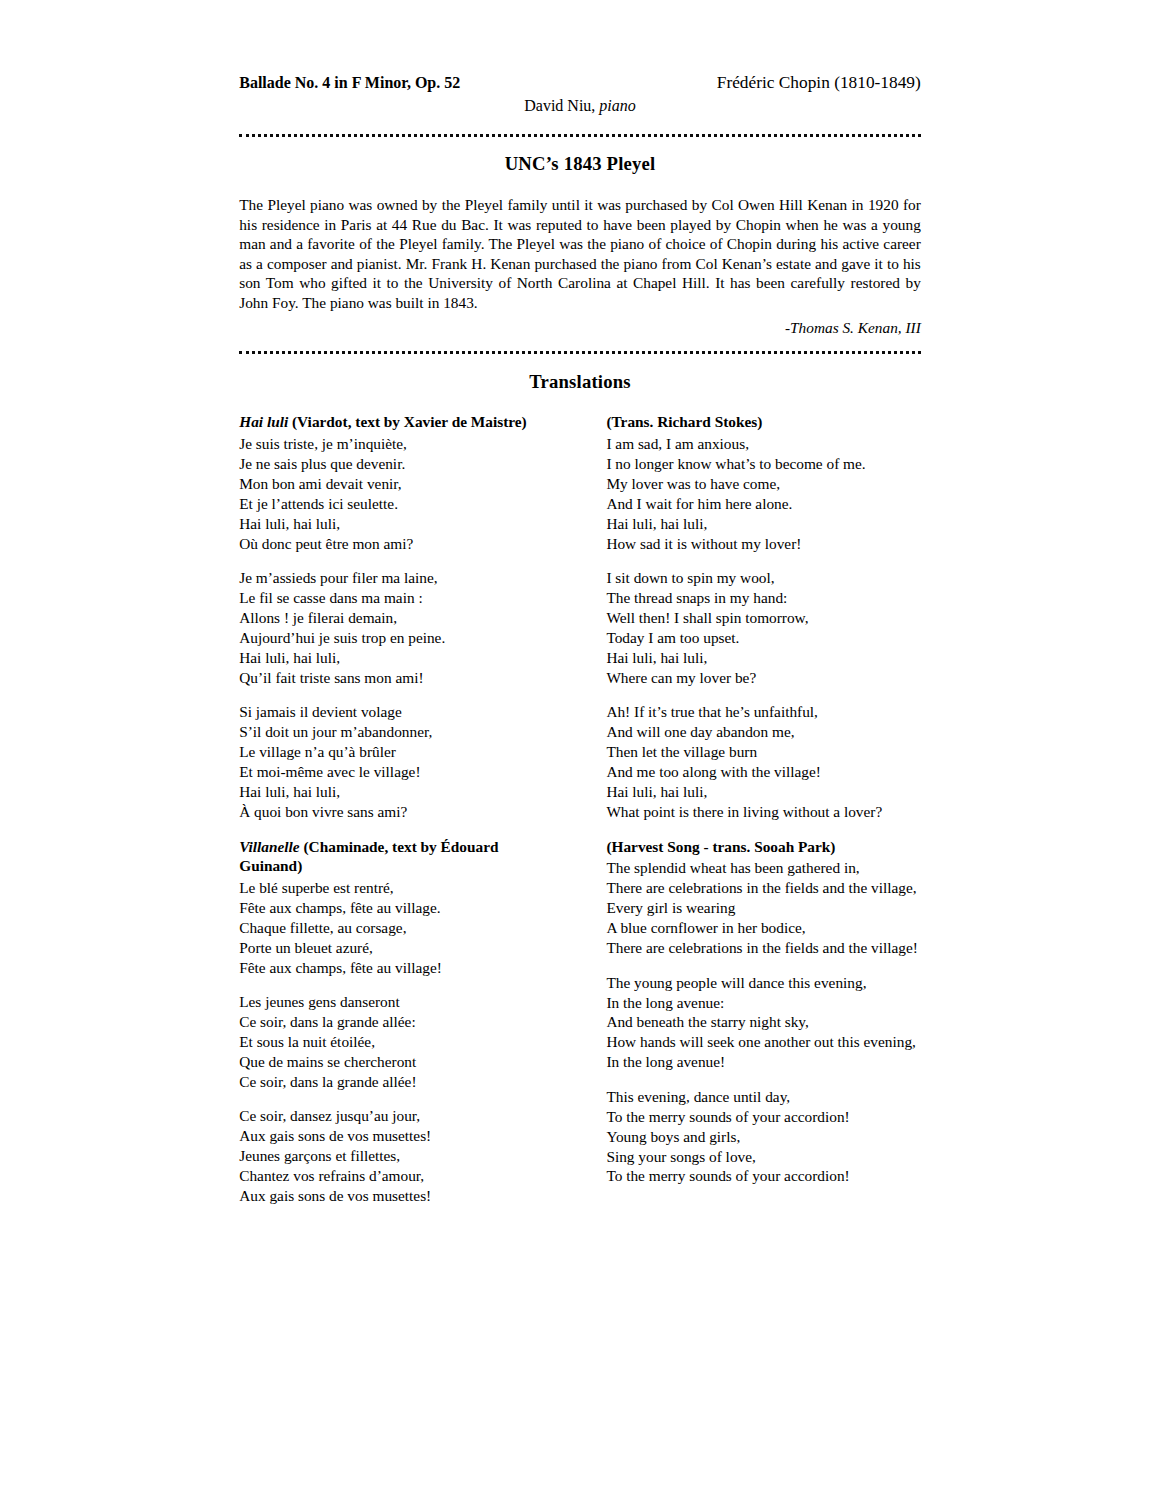Ballade No. 4 in F Minor, Op. 52 Frédéric Chopin (1810-1849)
David Niu, piano
UNC’s 1843 Pleyel
The Pleyel piano was owned by the Pleyel family until it was purchased by Col Owen Hill Kenan in 1920 for his residence in Paris at 44 Rue du Bac. It was reputed to have been played by Chopin when he was a young man and a favorite of the Pleyel family. The Pleyel was the piano of choice of Chopin during his active career as a composer and pianist. Mr. Frank H. Kenan purchased the piano from Col Kenan’s estate and gave it to his son Tom who gifted it to the University of North Carolina at Chapel Hill. It has been carefully restored by John Foy. The piano was built in 1843.
-Thomas S. Kenan, III
Translations
Hai luli (Viardot, text by Xavier de Maistre)
Je suis triste, je m’inquiète,
Je ne sais plus que devenir.
Mon bon ami devait venir,
Et je l’attends ici seulette.
Hai luli, hai luli,
Où donc peut être mon ami?
Je m’assieds pour filer ma laine,
Le fil se casse dans ma main :
Allons ! je filerai demain,
Aujourd’hui je suis trop en peine.
Hai luli, hai luli,
Qu’il fait triste sans mon ami!
Si jamais il devient volage
S’il doit un jour m’abandonner,
Le village n’a qu’à brûler
Et moi-même avec le village!
Hai luli, hai luli,
À quoi bon vivre sans ami?
Villanelle (Chaminade, text by Édouard Guinand)
Le blé superbe est rentré,
Fête aux champs, fête au village.
Chaque fillette, au corsage,
Porte un bleuet azuré,
Fête aux champs, fête au village!
Les jeunes gens danseront
Ce soir, dans la grande allée:
Et sous la nuit étoilée,
Que de mains se chercheront
Ce soir, dans la grande allée!
Ce soir, dansez jusqu’au jour,
Aux gais sons de vos musettes!
Jeunes garçons et fillettes,
Chantez vos refrains d’amour,
Aux gais sons de vos musettes!
(Trans. Richard Stokes)
I am sad, I am anxious,
I no longer know what’s to become of me.
My lover was to have come,
And I wait for him here alone.
Hai luli, hai luli,
How sad it is without my lover!
I sit down to spin my wool,
The thread snaps in my hand:
Well then! I shall spin tomorrow,
Today I am too upset.
Hai luli, hai luli,
Where can my lover be?
Ah! If it’s true that he’s unfaithful,
And will one day abandon me,
Then let the village burn
And me too along with the village!
Hai luli, hai luli,
What point is there in living without a lover?
(Harvest Song - trans. Sooah Park)
The splendid wheat has been gathered in,
There are celebrations in the fields and the village,
Every girl is wearing
A blue cornflower in her bodice,
There are celebrations in the fields and the village!
The young people will dance this evening,
In the long avenue:
And beneath the starry night sky,
How hands will seek one another out this evening,
In the long avenue!
This evening, dance until day,
To the merry sounds of your accordion!
Young boys and girls,
Sing your songs of love,
To the merry sounds of your accordion!